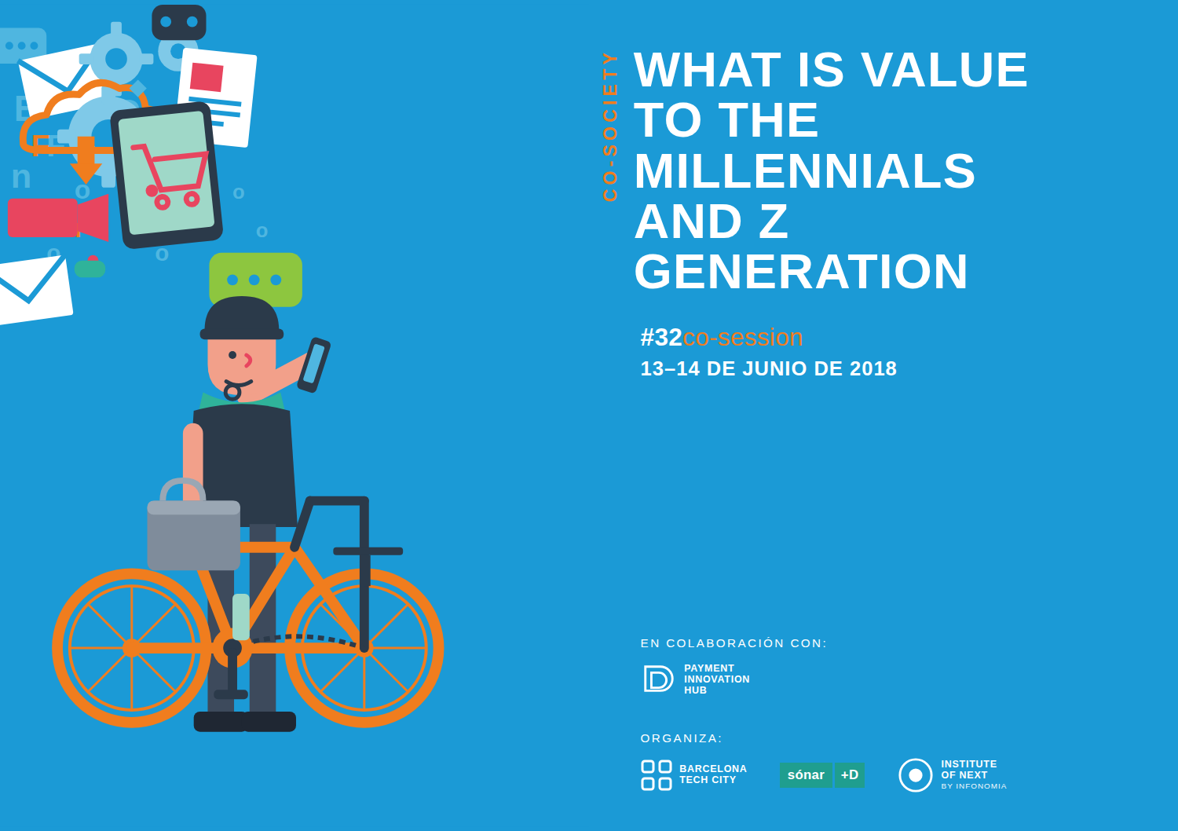E F n o O o o r o o o o o o o F E r o
CO-SOCIETY
What is value
to the
millennials
and Z generation
#32 co-session
13–14 de junio de 2018
En colaboración con:
Payment
Innovation
Hub
Organiza:
Barcelona
Tech City
sónar +D
Institute
of Next
by Infonomia